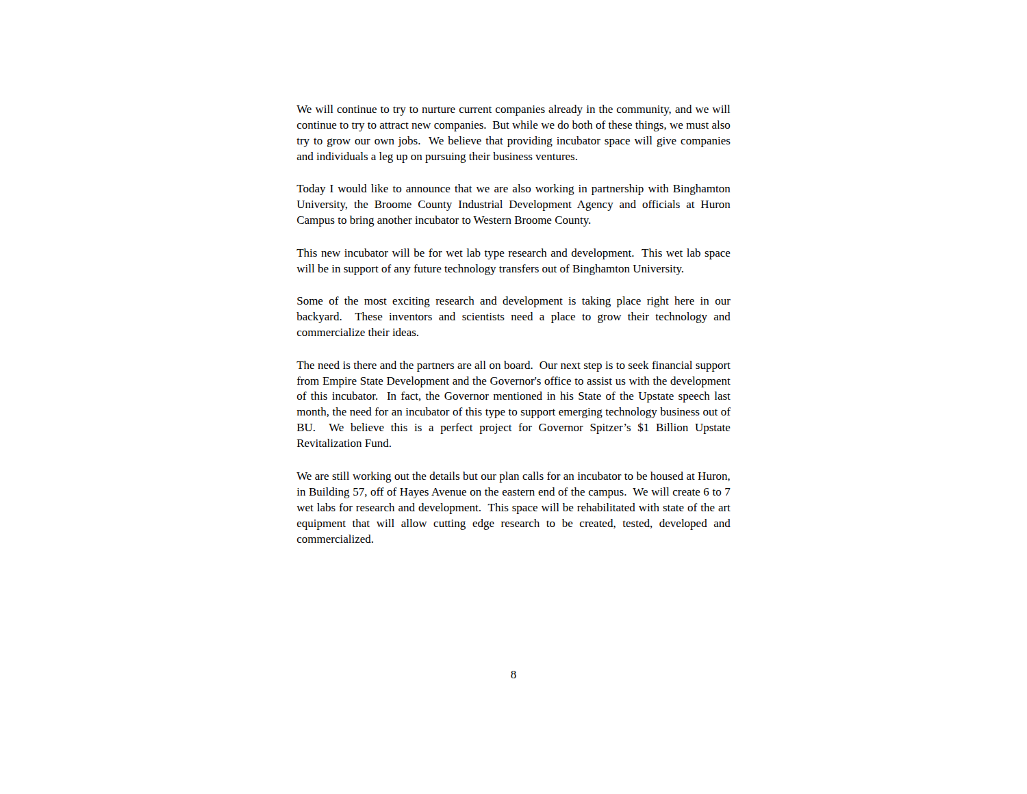We will continue to try to nurture current companies already in the community, and we will continue to try to attract new companies. But while we do both of these things, we must also try to grow our own jobs. We believe that providing incubator space will give companies and individuals a leg up on pursuing their business ventures.
Today I would like to announce that we are also working in partnership with Binghamton University, the Broome County Industrial Development Agency and officials at Huron Campus to bring another incubator to Western Broome County.
This new incubator will be for wet lab type research and development. This wet lab space will be in support of any future technology transfers out of Binghamton University.
Some of the most exciting research and development is taking place right here in our backyard. These inventors and scientists need a place to grow their technology and commercialize their ideas.
The need is there and the partners are all on board. Our next step is to seek financial support from Empire State Development and the Governor's office to assist us with the development of this incubator. In fact, the Governor mentioned in his State of the Upstate speech last month, the need for an incubator of this type to support emerging technology business out of BU. We believe this is a perfect project for Governor Spitzer’s $1 Billion Upstate Revitalization Fund.
We are still working out the details but our plan calls for an incubator to be housed at Huron, in Building 57, off of Hayes Avenue on the eastern end of the campus. We will create 6 to 7 wet labs for research and development. This space will be rehabilitated with state of the art equipment that will allow cutting edge research to be created, tested, developed and commercialized.
8